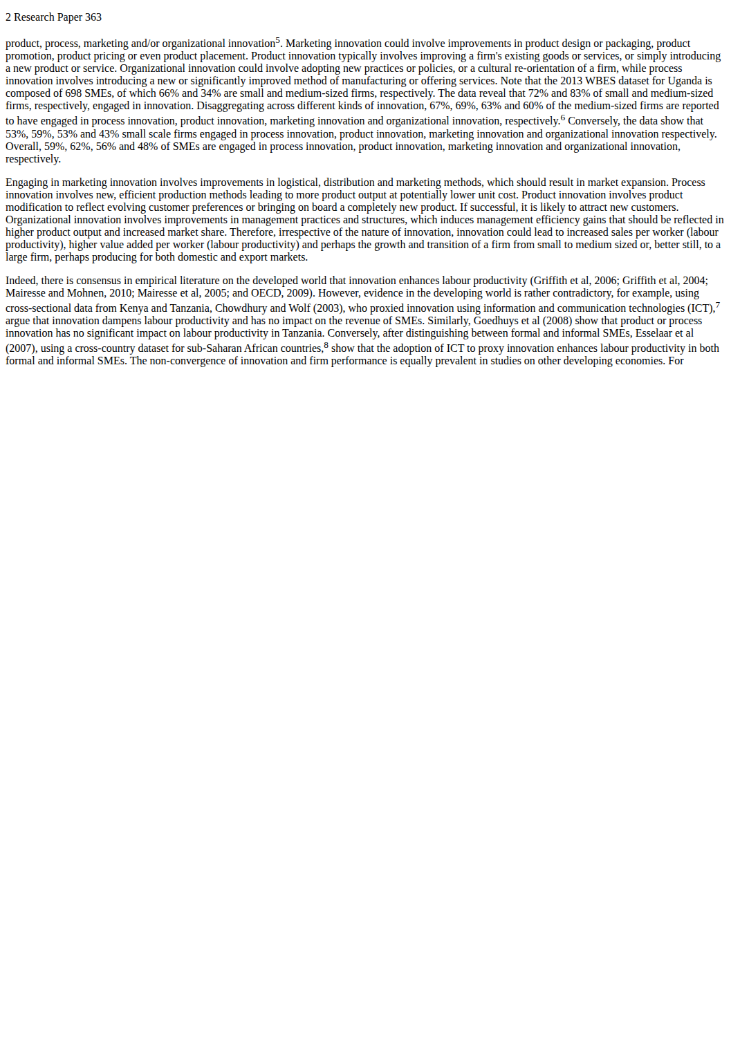2 Research Paper 363
product, process, marketing and/or organizational innovation5. Marketing innovation could involve improvements in product design or packaging, product promotion, product pricing or even product placement. Product innovation typically involves improving a firm's existing goods or services, or simply introducing a new product or service. Organizational innovation could involve adopting new practices or policies, or a cultural re-orientation of a firm, while process innovation involves introducing a new or significantly improved method of manufacturing or offering services. Note that the 2013 WBES dataset for Uganda is composed of 698 SMEs, of which 66% and 34% are small and medium-sized firms, respectively. The data reveal that 72% and 83% of small and medium-sized firms, respectively, engaged in innovation. Disaggregating across different kinds of innovation, 67%, 69%, 63% and 60% of the medium-sized firms are reported to have engaged in process innovation, product innovation, marketing innovation and organizational innovation, respectively.6 Conversely, the data show that 53%, 59%, 53% and 43% small scale firms engaged in process innovation, product innovation, marketing innovation and organizational innovation respectively. Overall, 59%, 62%, 56% and 48% of SMEs are engaged in process innovation, product innovation, marketing innovation and organizational innovation, respectively.
Engaging in marketing innovation involves improvements in logistical, distribution and marketing methods, which should result in market expansion. Process innovation involves new, efficient production methods leading to more product output at potentially lower unit cost. Product innovation involves product modification to reflect evolving customer preferences or bringing on board a completely new product. If successful, it is likely to attract new customers. Organizational innovation involves improvements in management practices and structures, which induces management efficiency gains that should be reflected in higher product output and increased market share. Therefore, irrespective of the nature of innovation, innovation could lead to increased sales per worker (labour productivity), higher value added per worker (labour productivity) and perhaps the growth and transition of a firm from small to medium sized or, better still, to a large firm, perhaps producing for both domestic and export markets.
Indeed, there is consensus in empirical literature on the developed world that innovation enhances labour productivity (Griffith et al, 2006; Griffith et al, 2004; Mairesse and Mohnen, 2010; Mairesse et al, 2005; and OECD, 2009). However, evidence in the developing world is rather contradictory, for example, using cross-sectional data from Kenya and Tanzania, Chowdhury and Wolf (2003), who proxied innovation using information and communication technologies (ICT),7 argue that innovation dampens labour productivity and has no impact on the revenue of SMEs. Similarly, Goedhuys et al (2008) show that product or process innovation has no significant impact on labour productivity in Tanzania. Conversely, after distinguishing between formal and informal SMEs, Esselaar et al (2007), using a cross-country dataset for sub-Saharan African countries,8 show that the adoption of ICT to proxy innovation enhances labour productivity in both formal and informal SMEs. The non-convergence of innovation and firm performance is equally prevalent in studies on other developing economies. For